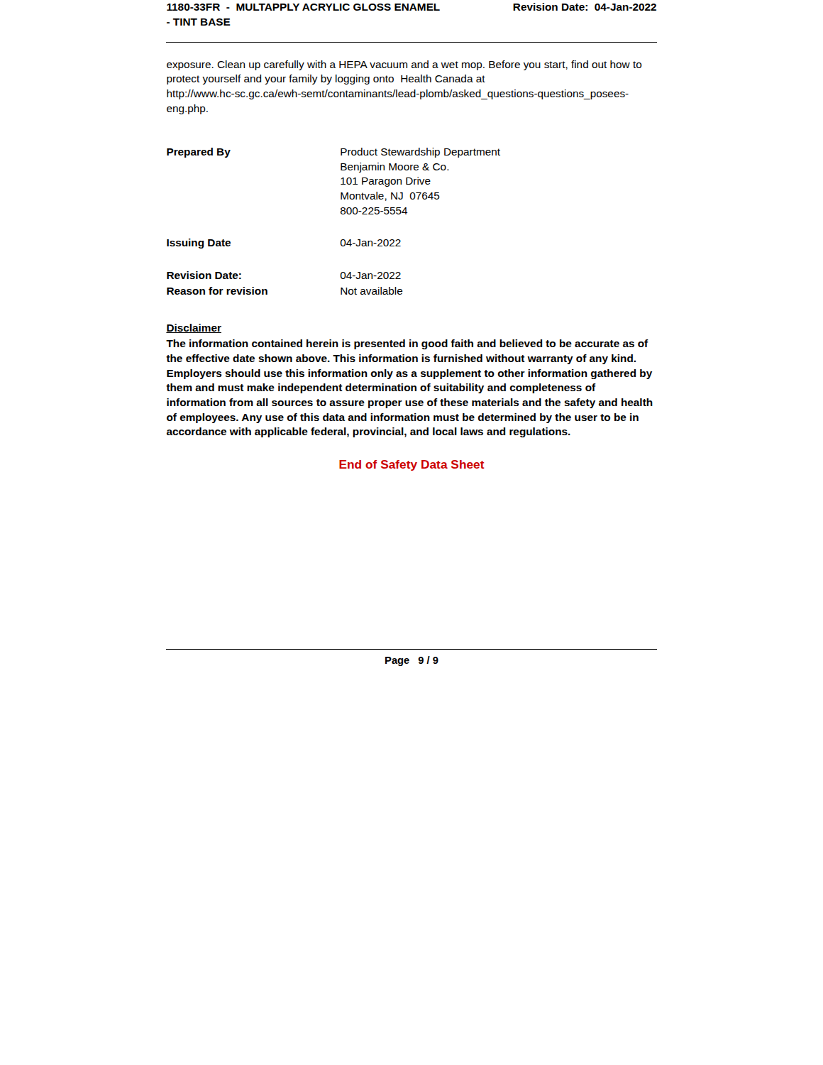1180-33FR - MULTAPPLY ACRYLIC GLOSS ENAMEL
- TINT BASE
Revision Date: 04-Jan-2022
exposure. Clean up carefully with a HEPA vacuum and a wet mop. Before you start, find out how to protect yourself and your family by logging onto Health Canada at
http://www.hc-sc.gc.ca/ewh-semt/contaminants/lead-plomb/asked_questions-questions_posees-eng.php.
| Prepared By | Product Stewardship Department Benjamin Moore & Co. 101 Paragon Drive Montvale, NJ 07645 800-225-5554 |
| Issuing Date | 04-Jan-2022 |
| Revision Date: | 04-Jan-2022 |
| Reason for revision | Not available |
Disclaimer
The information contained herein is presented in good faith and believed to be accurate as of the effective date shown above. This information is furnished without warranty of any kind. Employers should use this information only as a supplement to other information gathered by them and must make independent determination of suitability and completeness of information from all sources to assure proper use of these materials and the safety and health of employees. Any use of this data and information must be determined by the user to be in accordance with applicable federal, provincial, and local laws and regulations.
End of Safety Data Sheet
Page 9 / 9